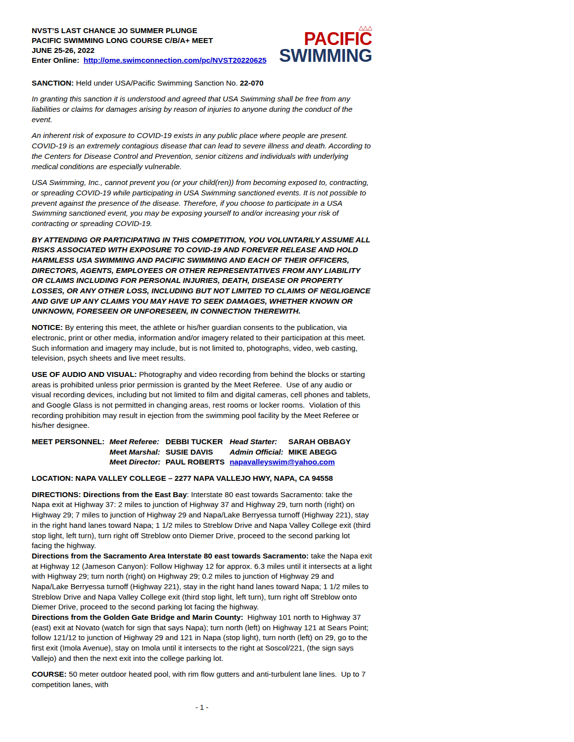NVST’S LAST CHANCE JO SUMMER PLUNGE
PACIFIC SWIMMING LONG COURSE C/B/A+ MEET
JUNE 25-26, 2022
Enter Online: http://ome.swimconnection.com/pc/NVST20220625
△△△
PACIFIC
SWIMMING
SANCTION: Held under USA/Pacific Swimming Sanction No. 22-070
In granting this sanction it is understood and agreed that USA Swimming shall be free from any liabilities or claims for damages arising by reason of injuries to anyone during the conduct of the event.
An inherent risk of exposure to COVID-19 exists in any public place where people are present. COVID-19 is an extremely contagious disease that can lead to severe illness and death. According to the Centers for Disease Control and Prevention, senior citizens and individuals with underlying medical conditions are especially vulnerable.
USA Swimming, Inc., cannot prevent you (or your child(ren)) from becoming exposed to, contracting, or spreading COVID-19 while participating in USA Swimming sanctioned events. It is not possible to prevent against the presence of the disease. Therefore, if you choose to participate in a USA Swimming sanctioned event, you may be exposing yourself to and/or increasing your risk of contracting or spreading COVID-19.
BY ATTENDING OR PARTICIPATING IN THIS COMPETITION, YOU VOLUNTARILY ASSUME ALL RISKS ASSOCIATED WITH EXPOSURE TO COVID-19 AND FOREVER RELEASE AND HOLD HARMLESS USA SWIMMING AND PACIFIC SWIMMING AND EACH OF THEIR OFFICERS, DIRECTORS, AGENTS, EMPLOYEES OR OTHER REPRESENTATIVES FROM ANY LIABILITY OR CLAIMS INCLUDING FOR PERSONAL INJURIES, DEATH, DISEASE OR PROPERTY LOSSES, OR ANY OTHER LOSS, INCLUDING BUT NOT LIMITED TO CLAIMS OF NEGLIGENCE AND GIVE UP ANY CLAIMS YOU MAY HAVE TO SEEK DAMAGES, WHETHER KNOWN OR UNKNOWN, FORESEEN OR UNFORESEEN, IN CONNECTION THEREWITH.
NOTICE: By entering this meet, the athlete or his/her guardian consents to the publication, via electronic, print or other media, information and/or imagery related to their participation at this meet. Such information and imagery may include, but is not limited to, photographs, video, web casting, television, psych sheets and live meet results.
USE OF AUDIO AND VISUAL: Photography and video recording from behind the blocks or starting areas is prohibited unless prior permission is granted by the Meet Referee. Use of any audio or visual recording devices, including but not limited to film and digital cameras, cell phones and tablets, and Google Glass is not permitted in changing areas, rest rooms or locker rooms. Violation of this recording prohibition may result in ejection from the swimming pool facility by the Meet Referee or his/her designee.
| MEET PERSONNEL: | Meet Referee: | DEBBI TUCKER | Head Starter: | SARAH OBBAGY |
| | M eet Marshal: | SUSIE DAVIS | Admin Official: | MIKE ABEGG |
| | M eet Director: | PAUL ROBERTS | napavalleyswim@yahoo.com |
LOCATION: NAPA VALLEY COLLEGE – 2277 NAPA VALLEJO HWY, NAPA, CA 94558
DIRECTIONS: Directions from the East Bay: Interstate 80 east towards Sacramento: take the Napa exit at Highway 37: 2 miles to junction of Highway 37 and Highway 29, turn north (right) on Highway 29; 7 miles to junction of Highway 29 and Napa/Lake Berryessa turnoff (Highway 221), stay in the right hand lanes toward Napa; 1 1/2 miles to Streblow Drive and Napa Valley College exit (third stop light, left turn), turn right off Streblow onto Diemer Drive, proceed to the second parking lot facing the highway.
Directions from the Sacramento Area Interstate 80 east towards Sacramento: take the Napa exit at Highway 12 (Jameson Canyon): Follow Highway 12 for approx. 6.3 miles until it intersects at a light with Highway 29; turn north (right) on Highway 29; 0.2 miles to junction of Highway 29 and Napa/Lake Berryessa turnoff (Highway 221), stay in the right hand lanes toward Napa; 1 1/2 miles to Streblow Drive and Napa Valley College exit (third stop light, left turn), turn right off Streblow onto Diemer Drive, proceed to the second parking lot facing the highway.
Directions from the Golden Gate Bridge and Marin County: Highway 101 north to Highway 37 (east) exit at Novato (watch for sign that says Napa); turn north (left) on Highway 121 at Sears Point; follow 121/12 to junction of Highway 29 and 121 in Napa (stop light), turn north (left) on 29, go to the first exit (Imola Avenue), stay on Imola until it intersects to the right at Soscol/221, (the sign says Vallejo) and then the next exit into the college parking lot.
COURSE: 50 meter outdoor heated pool, with rim flow gutters and anti-turbulent lane lines. Up to 7 competition lanes, with
- 1 -